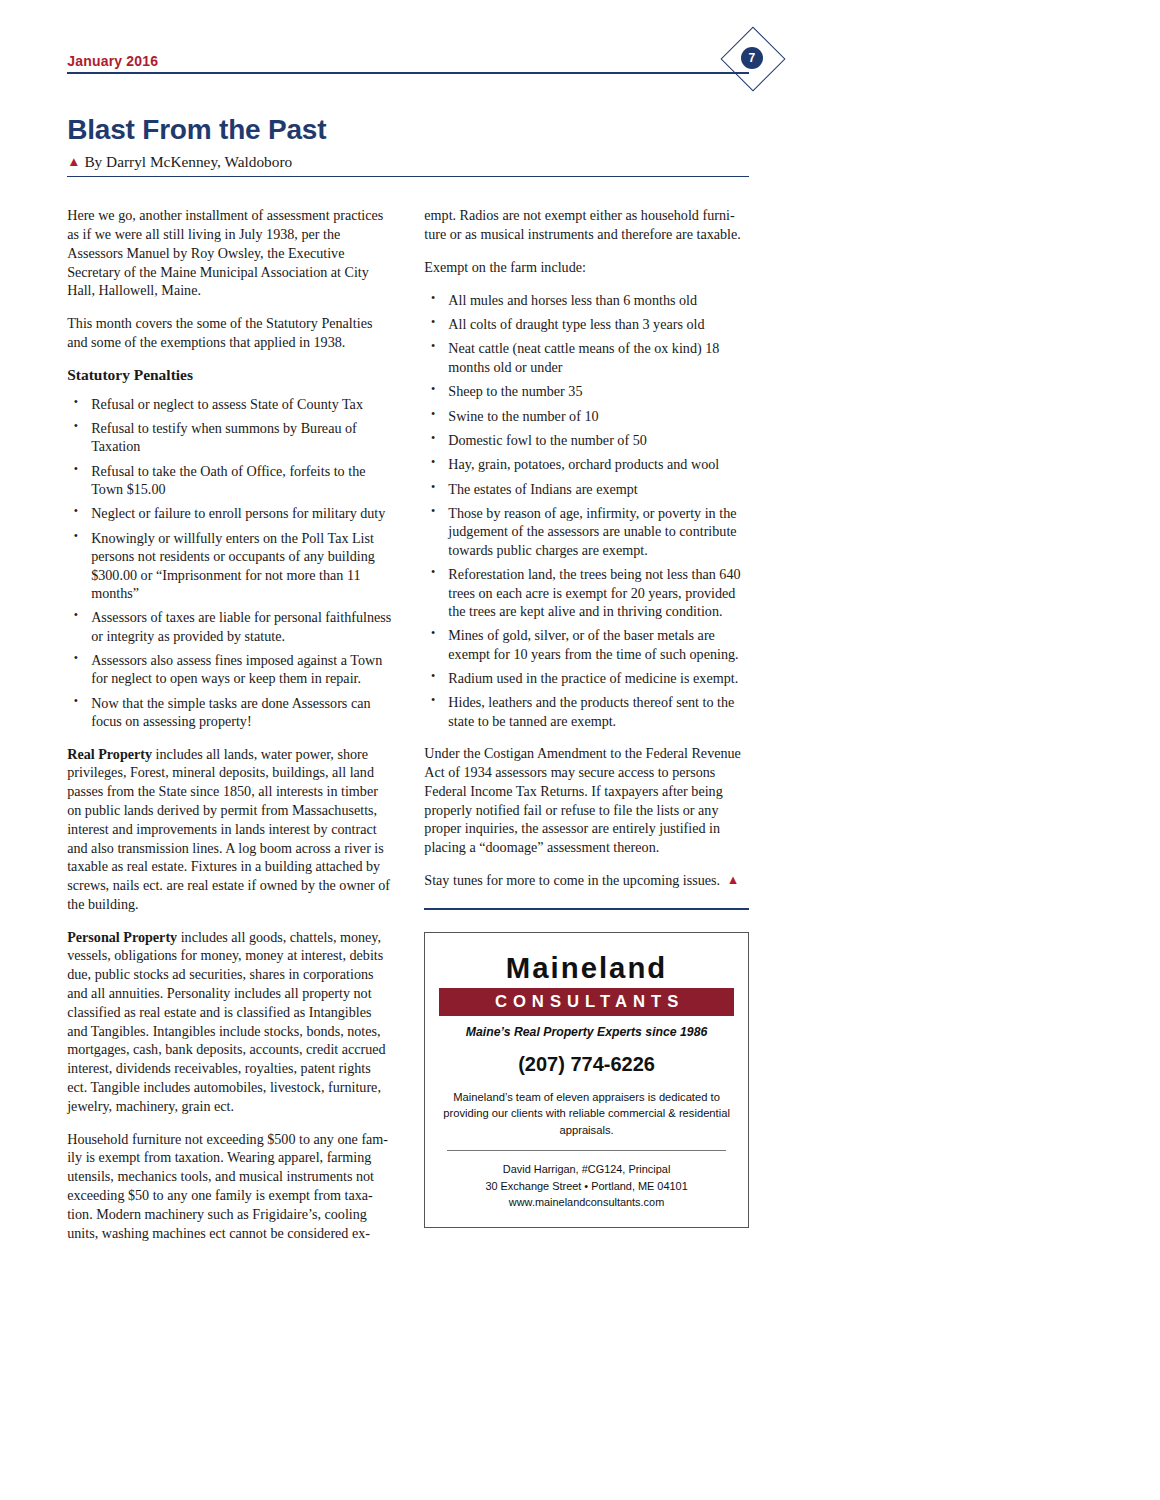7
January 2016
Blast From the Past
▲By Darryl McKenney, Waldoboro
Here we go, another installment of assessment practices as if we were all still living in July 1938, per the Assessors Manuel by Roy Owsley, the Executive Secretary of the Maine Municipal Association at City Hall, Hallowell, Maine.
This month covers the some of the Statutory Penalties and some of the exemptions that applied in 1938.
Statutory Penalties
Refusal or neglect to assess State of County Tax
Refusal to testify when summons by Bureau of Taxation
Refusal to take the Oath of Office, forfeits to the Town $15.00
Neglect or failure to enroll persons for military duty
Knowingly or willfully enters on the Poll Tax List persons not residents or occupants of any building $300.00 or “Imprisonment for not more than 11 months”
Assessors of taxes are liable for personal faithfulness or integrity as provided by statute.
Assessors also assess fines imposed against a Town for neglect to open ways or keep them in repair.
Now that the simple tasks are done Assessors can focus on assessing property!
Real Property includes all lands, water power, shore privileges, Forest, mineral deposits, buildings, all land passes from the State since 1850, all interests in timber on public lands derived by permit from Massachusetts, interest and improvements in lands interest by contract and also transmission lines. A log boom across a river is taxable as real estate. Fixtures in a building attached by screws, nails ect. are real estate if owned by the owner of the building.
Personal Property includes all goods, chattels, money, vessels, obligations for money, money at interest, debits due, public stocks ad securities, shares in corporations and all annuities. Personality includes all property not classified as real estate and is classified as Intangibles and Tangibles. Intangibles include stocks, bonds, notes, mortgages, cash, bank deposits, accounts, credit accrued interest, dividends receivables, royalties, patent rights ect. Tangible includes automobiles, livestock, furniture, jewelry, machinery, grain ect.
Household furniture not exceeding $500 to any one family is exempt from taxation. Wearing apparel, farming utensils, mechanics tools, and musical instruments not exceeding $50 to any one family is exempt from taxation. Modern machinery such as Frigidaire’s, cooling units, washing machines ect cannot be considered exempt. Radios are not exempt either as household furniture or as musical instruments and therefore are taxable.
Exempt on the farm include:
All mules and horses less than 6 months old
All colts of draught type less than 3 years old
Neat cattle (neat cattle means of the ox kind) 18 months old or under
Sheep to the number 35
Swine to the number of 10
Domestic fowl to the number of 50
Hay, grain, potatoes, orchard products and wool
The estates of Indians are exempt
Those by reason of age, infirmity, or poverty in the judgement of the assessors are unable to contribute towards public charges are exempt.
Reforestation land, the trees being not less than 640 trees on each acre is exempt for 20 years, provided the trees are kept alive and in thriving condition.
Mines of gold, silver, or of the baser metals are exempt for 10 years from the time of such opening.
Radium used in the practice of medicine is exempt.
Hides, leathers and the products thereof sent to the state to be tanned are exempt.
Under the Costigan Amendment to the Federal Revenue Act of 1934 assessors may secure access to persons Federal Income Tax Returns. If taxpayers after being properly notified fail or refuse to file the lists or any proper inquiries, the assessor are entirely justified in placing a “doomage” assessment thereon.
Stay tunes for more to come in the upcoming issues. ▲
Maineland
CONSULTANTS
Maine’s Real Property Experts since 1986
(207) 774-6226
Maineland’s team of eleven appraisers is dedicated to providing our clients with reliable commercial & residential appraisals.
David Harrigan, #CG124, Principal
30 Exchange Street • Portland, ME 04101
www.mainelandconsultants.com